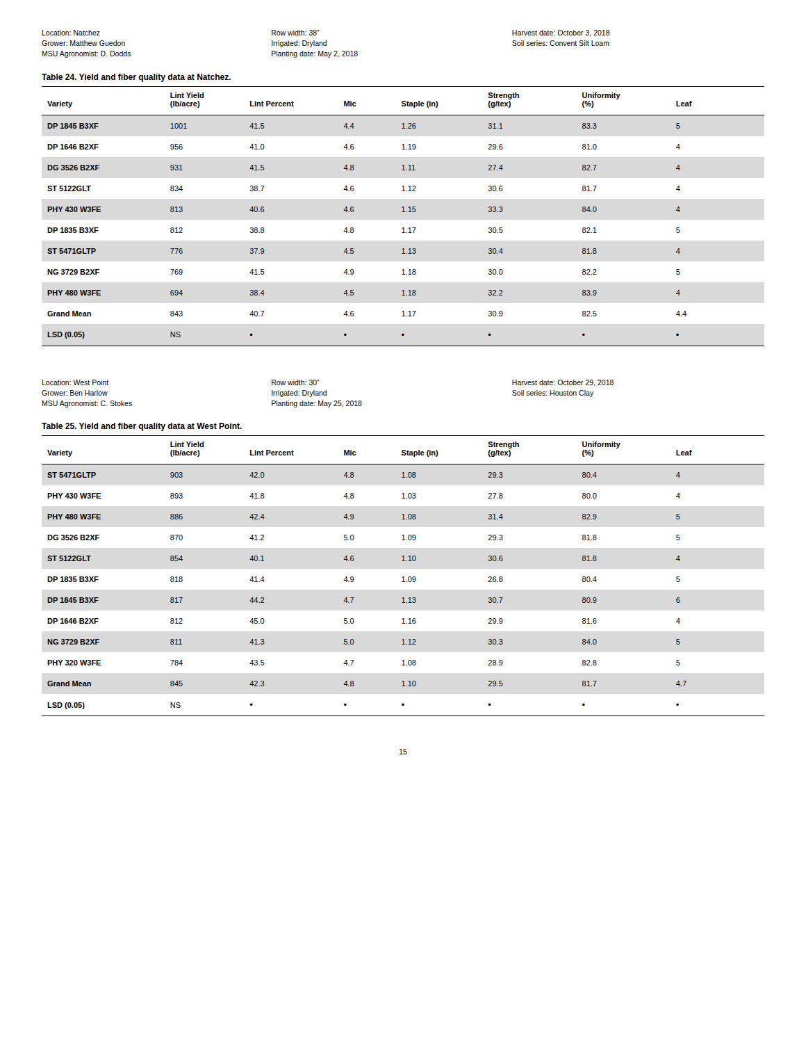Location: Natchez
Grower: Matthew Guedon
MSU Agronomist: D. Dodds
Row width: 38”
Irrigated: Dryland
Planting date: May 2, 2018
Harvest date: October 3, 2018
Soil series: Convent Silt Loam
Table 24. Yield and fiber quality data at Natchez.
| Variety | Lint Yield (lb/acre) | Lint Percent | Mic | Staple (in) | Strength (g/tex) | Uniformity (%) | Leaf |
| --- | --- | --- | --- | --- | --- | --- | --- |
| DP 1845 B3XF | 1001 | 41.5 | 4.4 | 1.26 | 31.1 | 83.3 | 5 |
| DP 1646 B2XF | 956 | 41.0 | 4.6 | 1.19 | 29.6 | 81.0 | 4 |
| DG 3526 B2XF | 931 | 41.5 | 4.8 | 1.11 | 27.4 | 82.7 | 4 |
| ST 5122GLT | 834 | 38.7 | 4.6 | 1.12 | 30.6 | 81.7 | 4 |
| PHY 430 W3FE | 813 | 40.6 | 4.6 | 1.15 | 33.3 | 84.0 | 4 |
| DP 1835 B3XF | 812 | 38.8 | 4.8 | 1.17 | 30.5 | 82.1 | 5 |
| ST 5471GLTP | 776 | 37.9 | 4.5 | 1.13 | 30.4 | 81.8 | 4 |
| NG 3729 B2XF | 769 | 41.5 | 4.9 | 1.18 | 30.0 | 82.2 | 5 |
| PHY 480 W3FE | 694 | 38.4 | 4.5 | 1.18 | 32.2 | 83.9 | 4 |
| Grand Mean | 843 | 40.7 | 4.6 | 1.17 | 30.9 | 82.5 | 4.4 |
| LSD (0.05) | NS | • | • | • | • | • | • |
Location: West Point
Grower: Ben Harlow
MSU Agronomist: C. Stokes
Row width: 30”
Irrigated: Dryland
Planting date: May 25, 2018
Harvest date: October 29, 2018
Soil series: Houston Clay
Table 25. Yield and fiber quality data at West Point.
| Variety | Lint Yield (lb/acre) | Lint Percent | Mic | Staple (in) | Strength (g/tex) | Uniformity (%) | Leaf |
| --- | --- | --- | --- | --- | --- | --- | --- |
| ST 5471GLTP | 903 | 42.0 | 4.8 | 1.08 | 29.3 | 80.4 | 4 |
| PHY 430 W3FE | 893 | 41.8 | 4.8 | 1.03 | 27.8 | 80.0 | 4 |
| PHY 480 W3FE | 886 | 42.4 | 4.9 | 1.08 | 31.4 | 82.9 | 5 |
| DG 3526 B2XF | 870 | 41.2 | 5.0 | 1.09 | 29.3 | 81.8 | 5 |
| ST 5122GLT | 854 | 40.1 | 4.6 | 1.10 | 30.6 | 81.8 | 4 |
| DP 1835 B3XF | 818 | 41.4 | 4.9 | 1.09 | 26.8 | 80.4 | 5 |
| DP 1845 B3XF | 817 | 44.2 | 4.7 | 1.13 | 30.7 | 80.9 | 6 |
| DP 1646 B2XF | 812 | 45.0 | 5.0 | 1.16 | 29.9 | 81.6 | 4 |
| NG 3729 B2XF | 811 | 41.3 | 5.0 | 1.12 | 30.3 | 84.0 | 5 |
| PHY 320 W3FE | 784 | 43.5 | 4.7 | 1.08 | 28.9 | 82.8 | 5 |
| Grand Mean | 845 | 42.3 | 4.8 | 1.10 | 29.5 | 81.7 | 4.7 |
| LSD (0.05) | NS | • | • | • | • | • | • |
15